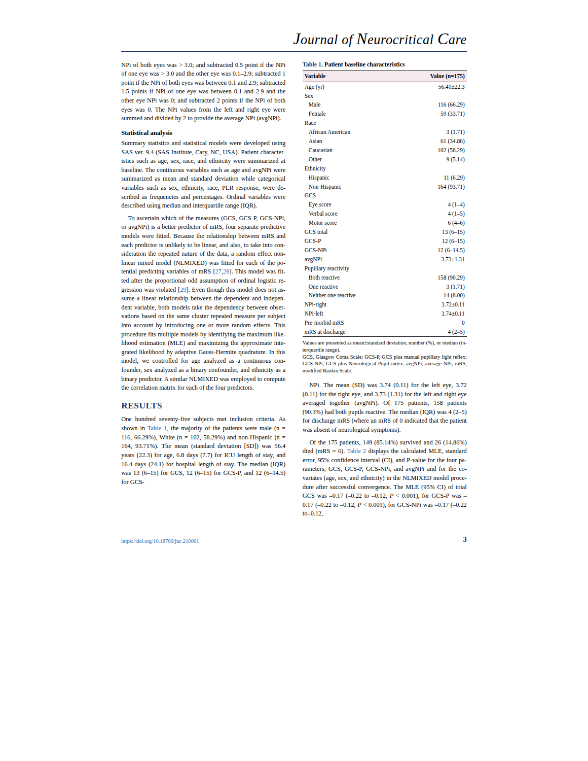Journal of Neurocritical Care
NPi of both eyes was > 3.0; and subtracted 0.5 point if the NPi of one eye was > 3.0 and the other eye was 0.1–2.9; subtracted 1 point if the NPi of both eyes was between 0.1 and 2.9; subtracted 1.5 points if NPi of one eye was between 0.1 and 2.9 and the other eye NPi was 0; and subtracted 2 points if the NPi of both eyes was 0. The NPi values from the left and right eye were summed and divided by 2 to provide the average NPi (avgNPi).
Statistical analysis
Summary statistics and statistical models were developed using SAS ver. 9.4 (SAS Institute, Cary, NC, USA). Patient characteristics such as age, sex, race, and ethnicity were summarized at baseline. The continuous variables such as age and avgNPi were summarized as mean and standard deviation while categorical variables such as sex, ethnicity, race, PLR response, were described as frequencies and percentages. Ordinal variables were described using median and interquartile range (IQR).
To ascertain which of the measures (GCS, GCS-P, GCS-NPi, or avgNPi) is a better predictor of mRS, four separate predictive models were fitted. Because the relationship between mRS and each predictor is unlikely to be linear, and also, to take into consideration the repeated nature of the data, a random effect nonlinear mixed model (NLMIXED) was fitted for each of the potential predicting variables of mRS [27,28]. This model was fitted after the proportional odd assumption of ordinal logistic regression was violated [29]. Even though this model does not assume a linear relationship between the dependent and independent variable, both models take the dependency between observations based on the same cluster repeated measure per subject into account by introducing one or more random effects. This procedure fits multiple models by identifying the maximum likelihood estimation (MLE) and maximizing the approximate integrated likelihood by adaptive Gauss-Hermite quadrature. In this model, we controlled for age analyzed as a continuous confounder, sex analyzed as a binary confounder, and ethnicity as a binary predictor. A similar NLMIXED was employed to compute the correlation matrix for each of the four predictors.
RESULTS
One hundred seventy-five subjects met inclusion criteria. As shown in Table 1, the majority of the patients were male (n = 116, 66.29%), White (n = 102, 58.29%) and non-Hispanic (n = 164, 93.71%). The mean (standard deviation [SD]) was 56.4 years (22.3) for age, 6.8 days (7.7) for ICU length of stay, and 16.4 days (24.1) for hospital length of stay. The median (IQR) was 13 (6–15) for GCS, 12 (6–15) for GCS-P, and 12 (6–14.5) for GCS-
Table 1. Patient baseline characteristics
| Variable | Value (n=175) |
| --- | --- |
| Age (yr) | 56.41±22.3 |
| Sex | |
| Male | 116 (66.29) |
| Female | 59 (33.71) |
| Race | |
| African American | 3 (1.71) |
| Asian | 61 (34.86) |
| Caucasian | 102 (58.29) |
| Other | 9 (5.14) |
| Ethnicity | |
| Hispanic | 11 (6.29) |
| Non-Hispanic | 164 (93.71) |
| GCS | |
| Eye score | 4 (1–4) |
| Verbal score | 4 (1–5) |
| Motor score | 6 (4–6) |
| GCS total | 13 (6–15) |
| GCS-P | 12 (6–15) |
| GCS-NPi | 12 (6–14.5) |
| avgNPi | 3.73±1.31 |
| Pupillary reactivity | |
| Both reactive | 158 (90.29) |
| One reactive | 3 (1.71) |
| Neither one reactive | 14 (8.00) |
| NPi-right | 3.72±0.11 |
| NPi-left | 3.74±0.11 |
| Pre-morbid mRS | 0 |
| mRS at discharge | 4 (2–5) |
Values are presented as mean±standard deviation, number (%), or median (interquartile range).
GCS, Glasgow Coma Scale; GCS-P, GCS plus manual pupillary light reflex; GCS-NPi, GCS plus Neurological Pupil index; avgNPi, average NPi; mRS, modified Rankin Scale.
NPi. The mean (SD) was 3.74 (0.11) for the left eye, 3.72 (0.11) for the right eye, and 3.73 (1.31) for the left and right eye averaged together (avgNPi). Of 175 patients, 158 patients (90.3%) had both pupils reactive. The median (IQR) was 4 (2–5) for discharge mRS (where an mRS of 0 indicated that the patient was absent of neurological symptoms).
Of the 175 patients, 149 (85.14%) survived and 26 (14.86%) died (mRS = 6). Table 2 displays the calculated MLE, standard error, 95% confidence interval (CI), and P-value for the four parameters; GCS, GCS-P, GCS-NPi, and avgNPi and for the covariates (age, sex, and ethnicity) in the NLMIXED model procedure after successful convergence. The MLE (95% CI) of total GCS was –0.17 (–0.22 to –0.12, P < 0.001), for GCS-P was –0.17 (–0.22 to –0.12, P < 0.001), for GCS-NPi was –0.17 (–0.22 to–0.12,
https://doi.org/10.18700/jnc.210001
3